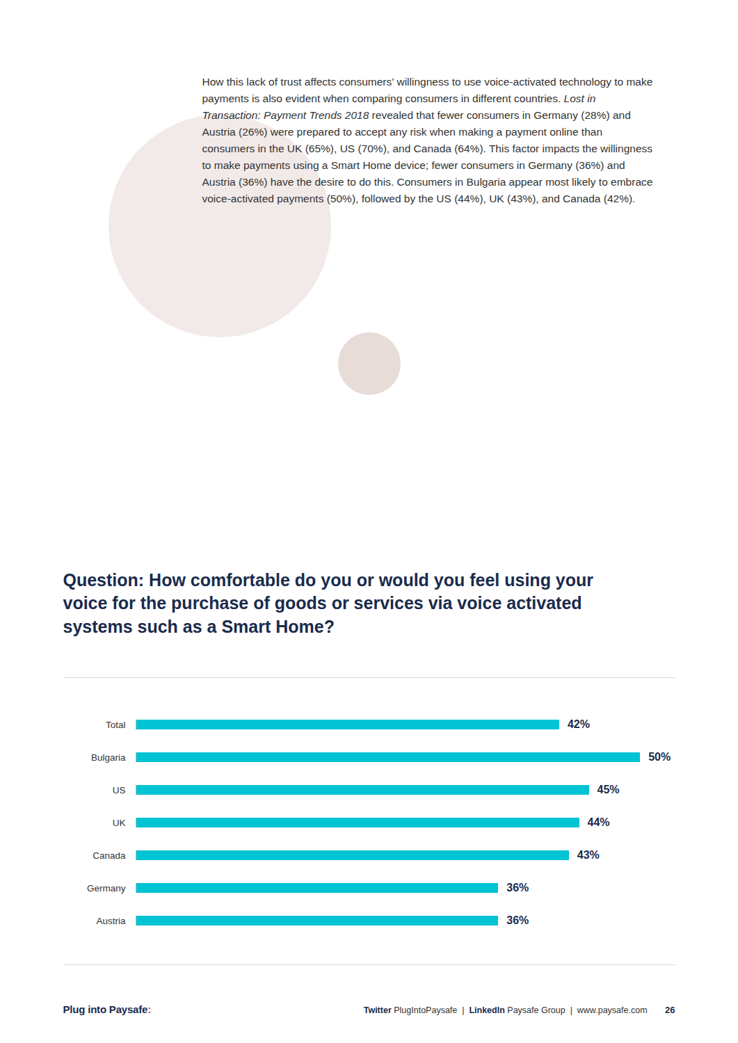How this lack of trust affects consumers’ willingness to use voice-activated technology to make payments is also evident when comparing consumers in different countries. Lost in Transaction: Payment Trends 2018 revealed that fewer consumers in Germany (28%) and Austria (26%) were prepared to accept any risk when making a payment online than consumers in the UK (65%), US (70%), and Canada (64%). This factor impacts the willingness to make payments using a Smart Home device; fewer consumers in Germany (36%) and Austria (36%) have the desire to do this. Consumers in Bulgaria appear most likely to embrace voice-activated payments (50%), followed by the US (44%), UK (43%), and Canada (42%).
Question: How comfortable do you or would you feel using your voice for the purchase of goods or services via voice activated systems such as a Smart Home?
Total
42%
Bulgaria
50%
US
45%
UK
44%
Canada
43%
Germany
36%
Austria
36%
Plug into Paysafe:
Twitter PlugIntoPaysafe | LinkedIn Paysafe Group | www.paysafe.com 26